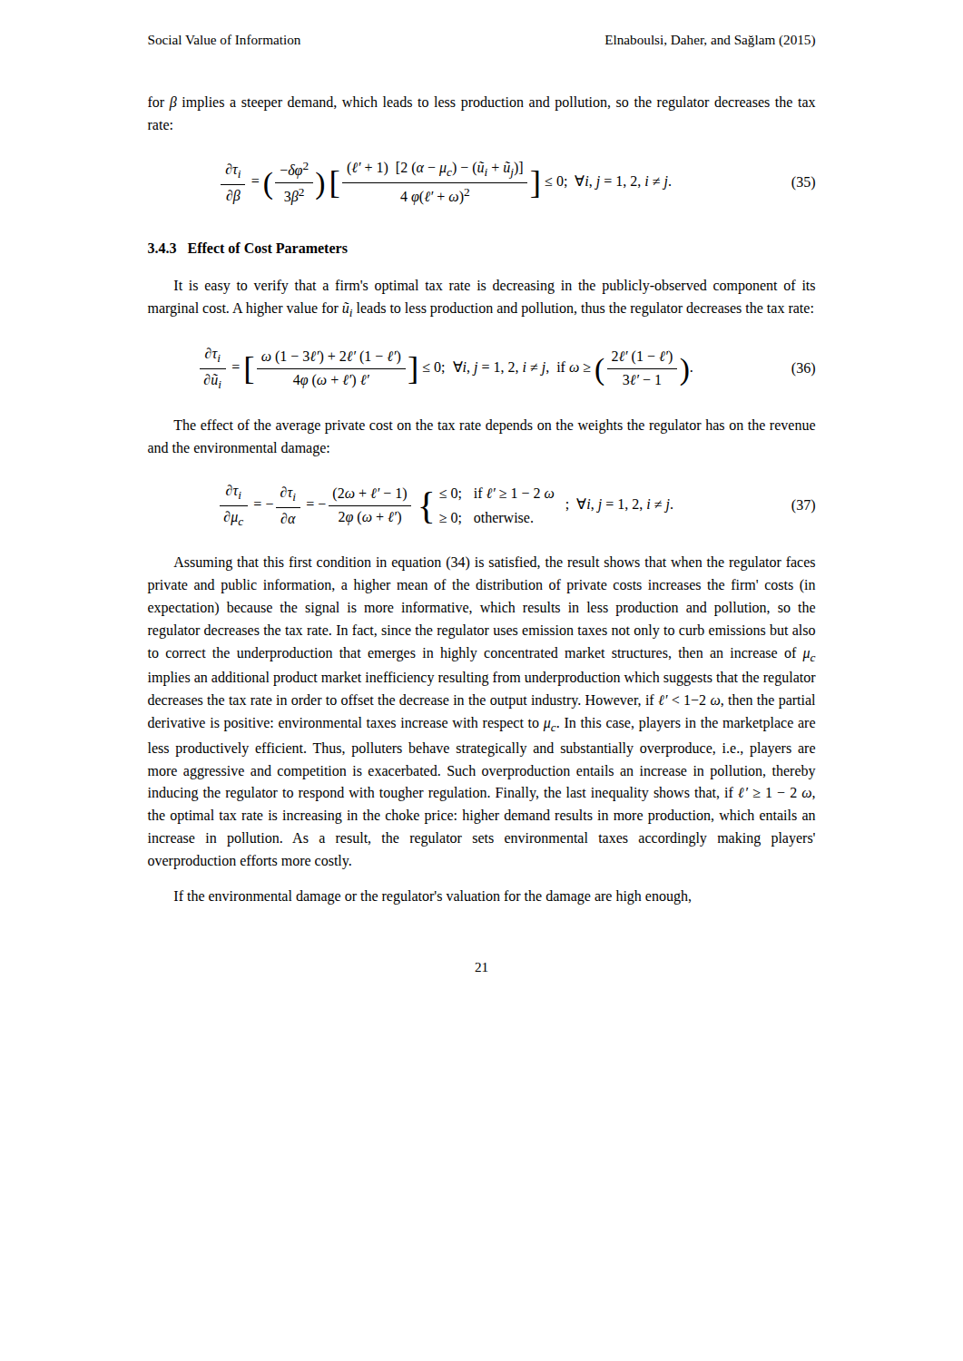Social Value of Information Elnaboulsi, Daher, and Sağlam (2015)
for β implies a steeper demand, which leads to less production and pollution, so the regulator decreases the tax rate:
∂τi∂β = (−δφ23β2) [(ℓ′ + 1) [2 (α − μc) − (ũi + ũj)] 4 φ(ℓ′ + ω)2] ≤ 0; ∀i, j = 1, 2, i ≠ j. (35)
3.4.3 Effect of Cost Parameters
It is easy to verify that a firm's optimal tax rate is decreasing in the publicly-observed component of its marginal cost. A higher value for ũi leads to less production and pollution, thus the regulator decreases the tax rate:
∂τi∂ũi = [ω (1 − 3ℓ′) + 2ℓ′ (1 − ℓ′) 4φ (ω + ℓ′) ℓ′] ≤ 0; ∀i, j = 1, 2, i ≠ j, if ω ≥ (2ℓ′ (1 − ℓ′) 3ℓ′ − 1). (36)
The effect of the average private cost on the tax rate depends on the weights the regulator has on the revenue and the environmental damage:
∂τi∂μc = −∂τi∂α = −(2ω + ℓ′ − 1) 2φ (ω + ℓ′) { ≤ 0; if ℓ′ ≥ 1 − 2 ω ≥ 0; otherwise. ; ∀i, j = 1, 2, i ≠ j. (37)
Assuming that this first condition in equation (34) is satisfied, the result shows that when the regulator faces private and public information, a higher mean of the distribution of private costs increases the firm' costs (in expectation) because the signal is more informative, which results in less production and pollution, so the regulator decreases the tax rate. In fact, since the regulator uses emission taxes not only to curb emissions but also to correct the underproduction that emerges in highly concentrated market structures, then an increase of μc implies an additional product market inefficiency resulting from underproduction which suggests that the regulator decreases the tax rate in order to offset the decrease in the output industry. However, if ℓ′ < 1−2 ω, then the partial derivative is positive: environmental taxes increase with respect to μc. In this case, players in the marketplace are less productively efficient. Thus, polluters behave strategically and substantially overproduce, i.e., players are more aggressive and competition is exacerbated. Such overproduction entails an increase in pollution, thereby inducing the regulator to respond with tougher regulation. Finally, the last inequality shows that, if ℓ′ ≥ 1 − 2 ω, the optimal tax rate is increasing in the choke price: higher demand results in more production, which entails an increase in pollution. As a result, the regulator sets environmental taxes accordingly making players' overproduction efforts more costly.
If the environmental damage or the regulator's valuation for the damage are high enough,
21